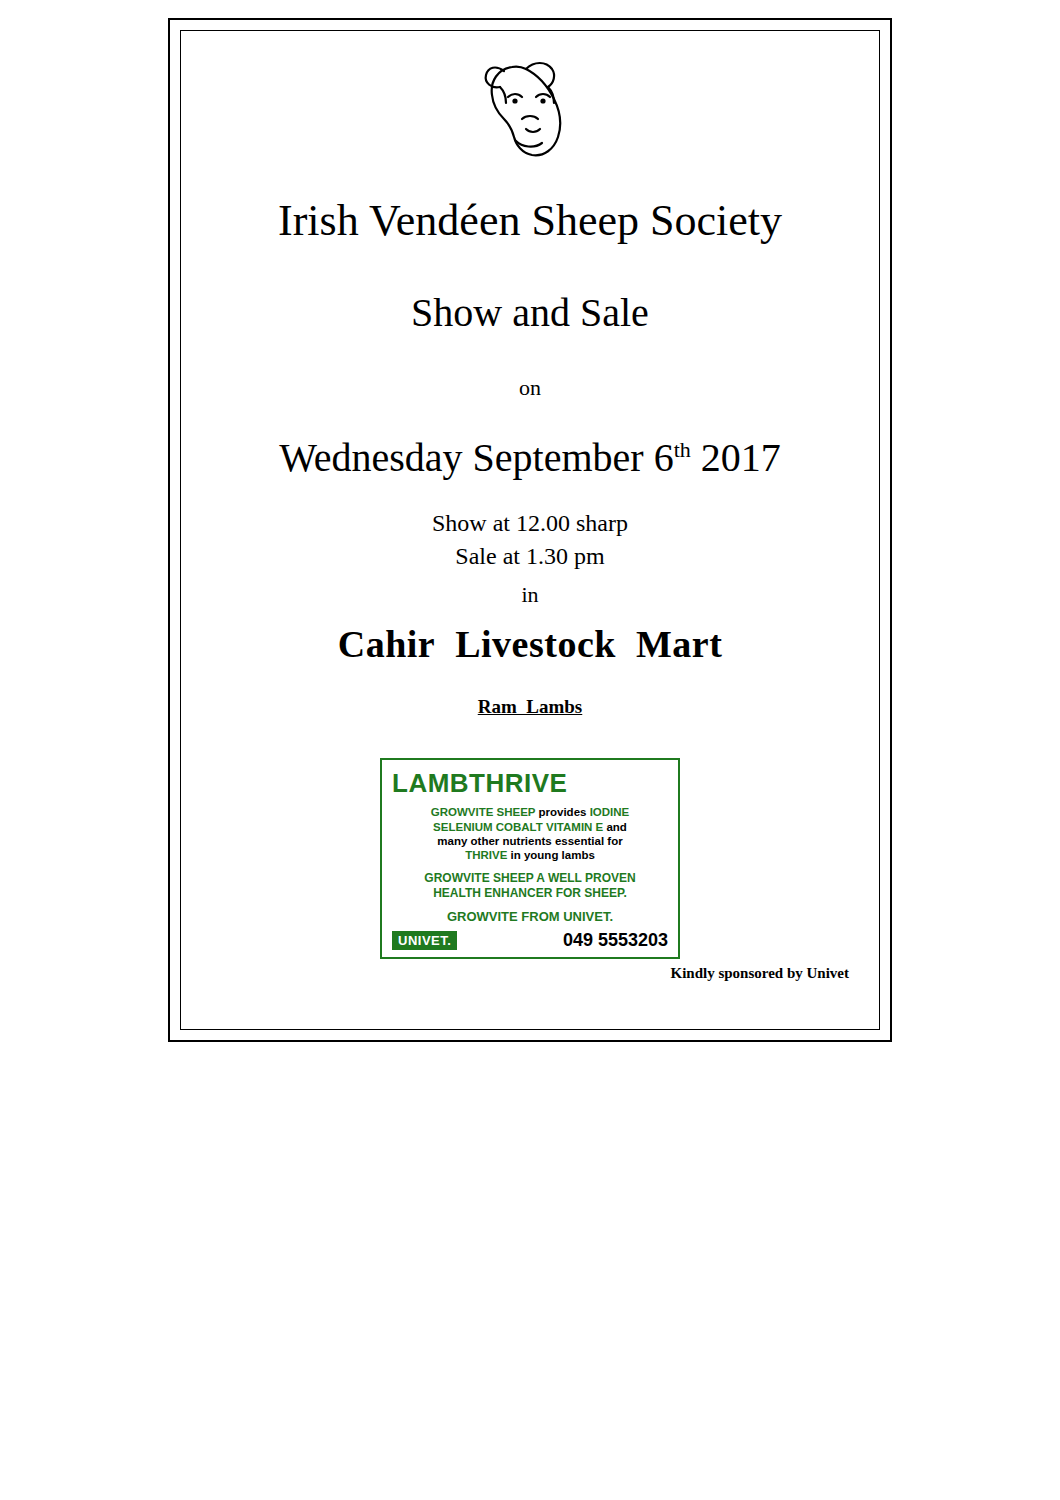Irish Vendéen Sheep Society
Show and Sale
on
Wednesday September 6th 2017
Show at 12.00 sharp
Sale at 1.30 pm
in
Cahir Livestock Mart
Ram Lambs
LAMBTHRIVE
GROWVITE SHEEP provides IODINE
SELENIUM COBALT VITAMIN E and
many other nutrients essential for
THRIVE in young lambs
GROWVITE SHEEP A WELL PROVEN
HEALTH ENHANCER FOR SHEEP.
GROWVITE FROM UNIVET.
UNIVET. 049 5553203
Kindly sponsored by Univet